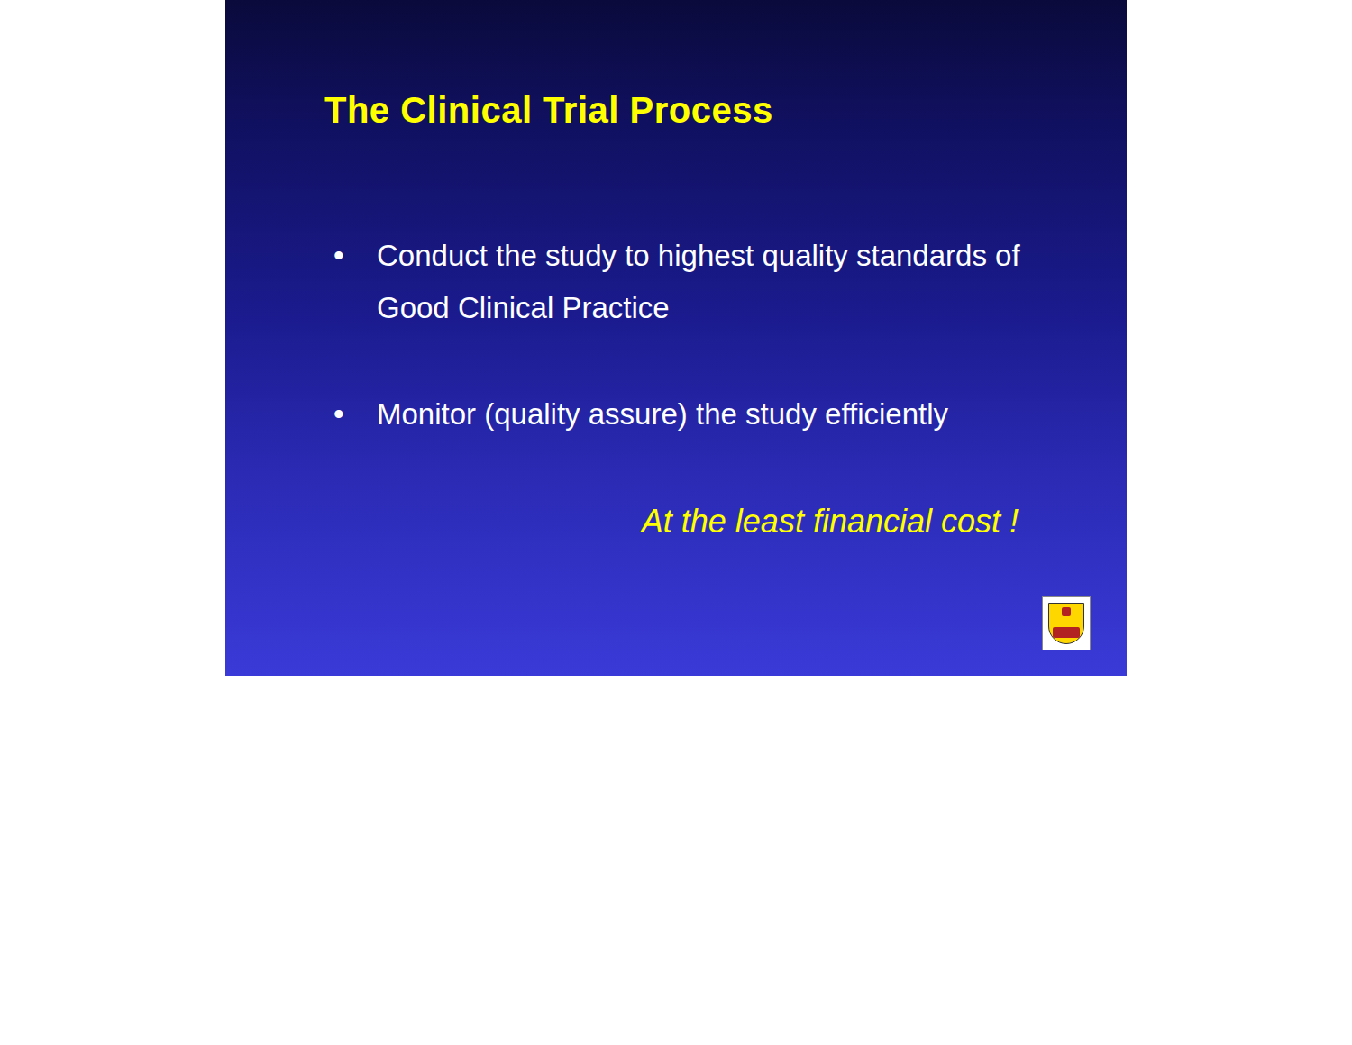The Clinical Trial Process
Conduct the study to highest quality standards of Good Clinical Practice
Monitor (quality assure) the study efficiently
At the least financial cost !